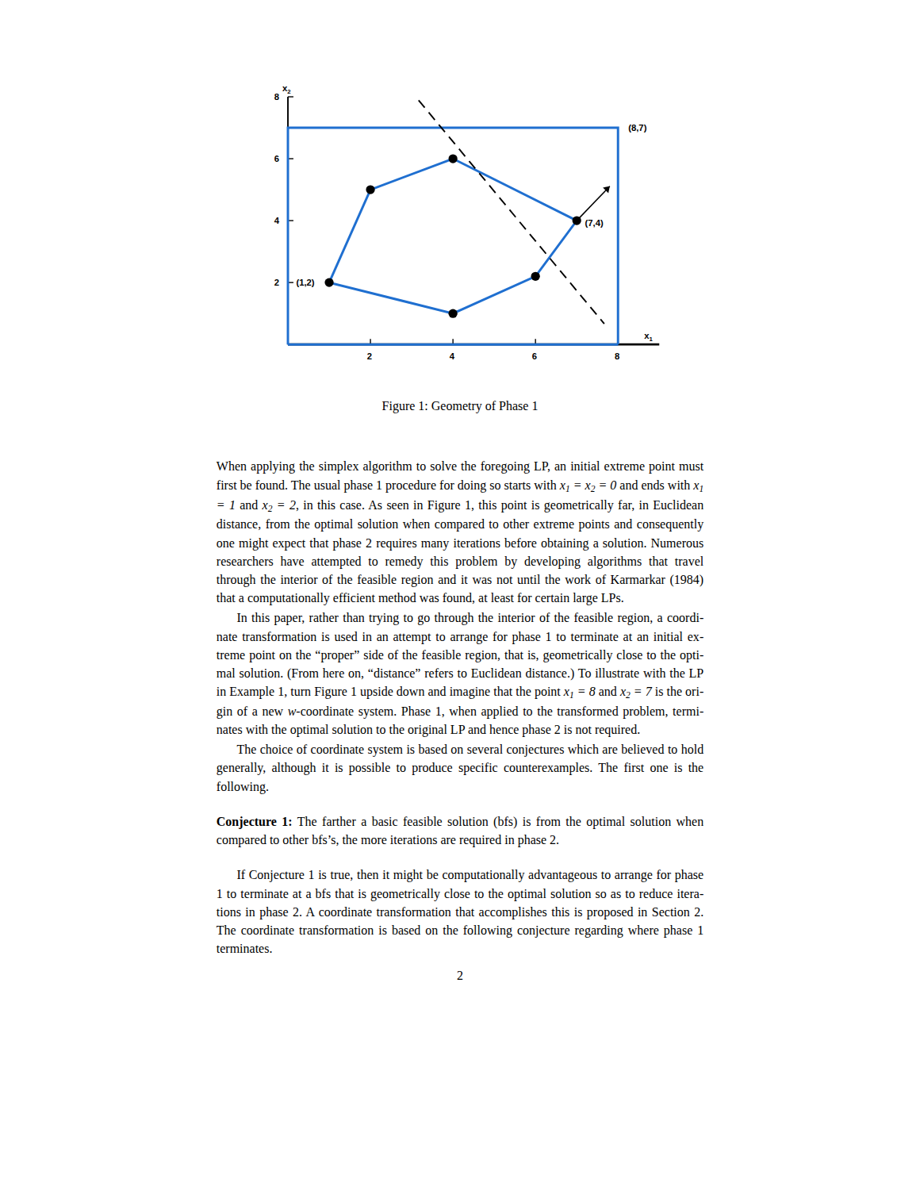x2 x1 8 6 4 2 2 4 6 8 (8,7) (7,4) (1,2)
Figure 1: Geometry of Phase 1
When applying the simplex algorithm to solve the foregoing LP, an initial extreme point must first be found. The usual phase 1 procedure for doing so starts with x1 = x2 = 0 and ends with x1 = 1 and x2 = 2, in this case. As seen in Figure 1, this point is geometrically far, in Euclidean distance, from the optimal solution when compared to other extreme points and consequently one might expect that phase 2 requires many iterations before obtaining a solution. Numerous researchers have attempted to remedy this problem by developing algorithms that travel through the interior of the feasible region and it was not until the work of Karmarkar (1984) that a computationally efficient method was found, at least for certain large LPs.
In this paper, rather than trying to go through the interior of the feasible region, a coordinate transformation is used in an attempt to arrange for phase 1 to terminate at an initial extreme point on the “proper” side of the feasible region, that is, geometrically close to the optimal solution. (From here on, “distance” refers to Euclidean distance.) To illustrate with the LP in Example 1, turn Figure 1 upside down and imagine that the point x1 = 8 and x2 = 7 is the origin of a new w-coordinate system. Phase 1, when applied to the transformed problem, terminates with the optimal solution to the original LP and hence phase 2 is not required.
The choice of coordinate system is based on several conjectures which are believed to hold generally, although it is possible to produce specific counterexamples. The first one is the following.
Conjecture 1: The farther a basic feasible solution (bfs) is from the optimal solution when compared to other bfs’s, the more iterations are required in phase 2.
If Conjecture 1 is true, then it might be computationally advantageous to arrange for phase 1 to terminate at a bfs that is geometrically close to the optimal solution so as to reduce iterations in phase 2. A coordinate transformation that accomplishes this is proposed in Section 2. The coordinate transformation is based on the following conjecture regarding where phase 1 terminates.
2